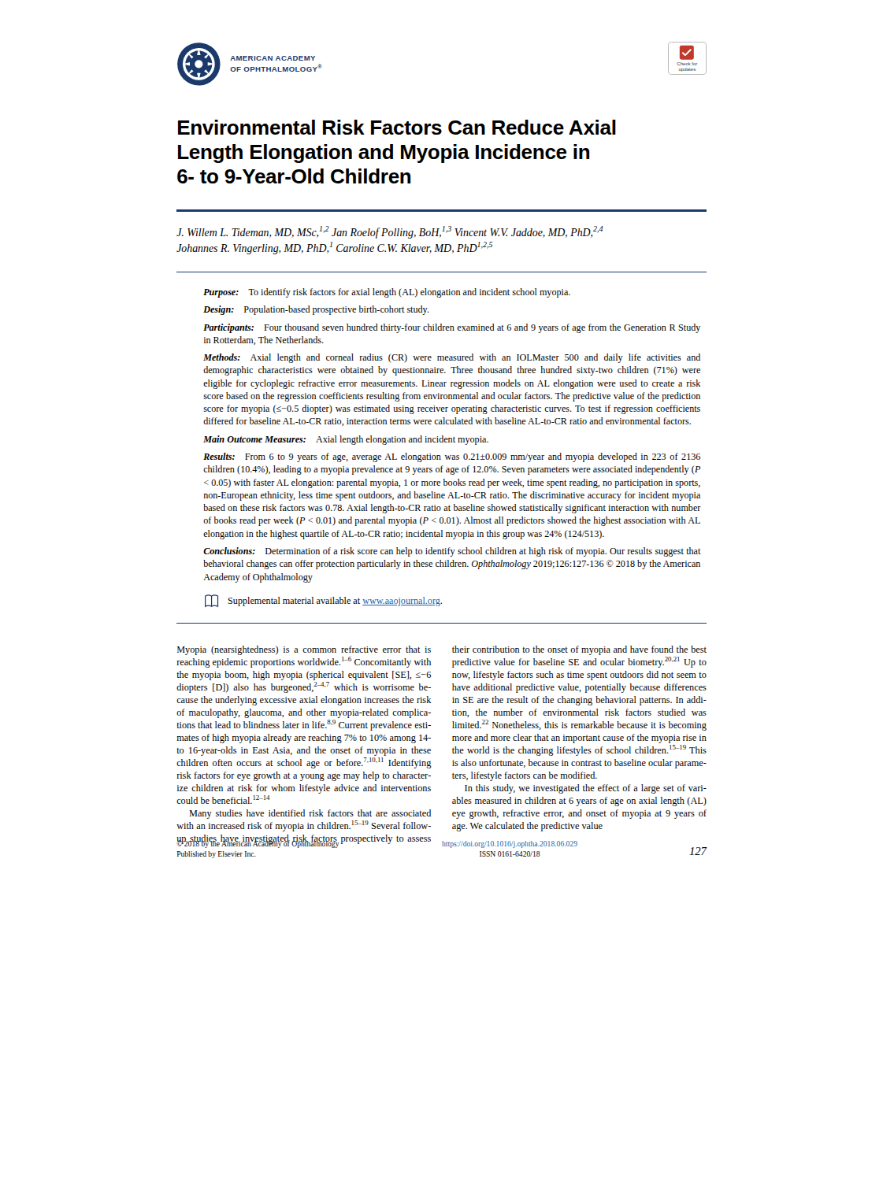American Academy
of Ophthalmology®
Check for
updates
Environmental Risk Factors Can Reduce Axial
Length Elongation and Myopia Incidence in
6- to 9-Year-Old Children
J. Willem L. Tideman, MD, MSc,1,2 Jan Roelof Polling, BoH,1,3 Vincent W.V. Jaddoe, MD, PhD,2,4
Johannes R. Vingerling, MD, PhD,1 Caroline C.W. Klaver, MD, PhD1,2,5
Purpose: To identify risk factors for axial length (AL) elongation and incident school myopia.
Design: Population-based prospective birth-cohort study.
Participants: Four thousand seven hundred thirty-four children examined at 6 and 9 years of age from the Generation R Study in Rotterdam, The Netherlands.
Methods: Axial length and corneal radius (CR) were measured with an IOLMaster 500 and daily life activities and demographic characteristics were obtained by questionnaire. Three thousand three hundred sixty-two children (71%) were eligible for cycloplegic refractive error measurements. Linear regression models on AL elongation were used to create a risk score based on the regression coefficients resulting from environmental and ocular factors. The predictive value of the prediction score for myopia (≤−0.5 diopter) was estimated using receiver operating characteristic curves. To test if regression coefficients differed for baseline AL-to-CR ratio, interaction terms were calculated with baseline AL-to-CR ratio and environmental factors.
Main Outcome Measures: Axial length elongation and incident myopia.
Results: From 6 to 9 years of age, average AL elongation was 0.21±0.009 mm/year and myopia developed in 223 of 2136 children (10.4%), leading to a myopia prevalence at 9 years of age of 12.0%. Seven parameters were associated independently (P < 0.05) with faster AL elongation: parental myopia, 1 or more books read per week, time spent reading, no participation in sports, non-European ethnicity, less time spent outdoors, and baseline AL-to-CR ratio. The discriminative accuracy for incident myopia based on these risk factors was 0.78. Axial length-to-CR ratio at baseline showed statistically significant interaction with number of books read per week (P < 0.01) and parental myopia (P < 0.01). Almost all predictors showed the highest association with AL elongation in the highest quartile of AL-to-CR ratio; incidental myopia in this group was 24% (124/513).
Conclusions: Determination of a risk score can help to identify school children at high risk of myopia. Our results suggest that behavioral changes can offer protection particularly in these children. Ophthalmology 2019;126:127-136 © 2018 by the American Academy of Ophthalmology
Supplemental material available at www.aaojournal.org.
Myopia (nearsightedness) is a common refractive error that is reaching epidemic proportions worldwide.1–6 Concomitantly with the myopia boom, high myopia (spherical equivalent [SE], ≤−6 diopters [D]) also has burgeoned,2–4,7 which is worrisome because the underlying excessive axial elongation increases the risk of maculopathy, glaucoma, and other myopia-related complications that lead to blindness later in life.8,9 Current prevalence estimates of high myopia already are reaching 7% to 10% among 14- to 16-year-olds in East Asia, and the onset of myopia in these children often occurs at school age or before.7,10,11 Identifying risk factors for eye growth at a young age may help to characterize children at risk for whom lifestyle advice and interventions could be beneficial.12–14
Many studies have identified risk factors that are associated with an increased risk of myopia in children.15–19 Several follow-up studies have investigated risk factors prospectively to assess their contribution to the onset of myopia and have found the best predictive value for baseline SE and ocular biometry.20,21 Up to now, lifestyle factors such as time spent outdoors did not seem to have additional predictive value, potentially because differences in SE are the result of the changing behavioral patterns. In addition, the number of environmental risk factors studied was limited.22 Nonetheless, this is remarkable because it is becoming more and more clear that an important cause of the myopia rise in the world is the changing lifestyles of school children.15–19 This is also unfortunate, because in contrast to baseline ocular parameters, lifestyle factors can be modified.
In this study, we investigated the effect of a large set of variables measured in children at 6 years of age on axial length (AL) eye growth, refractive error, and onset of myopia at 9 years of age. We calculated the predictive value
© 2018 by the American Academy of Ophthalmology
Published by Elsevier Inc.
https://doi.org/10.1016/j.ophtha.2018.06.029
ISSN 0161-6420/18
127